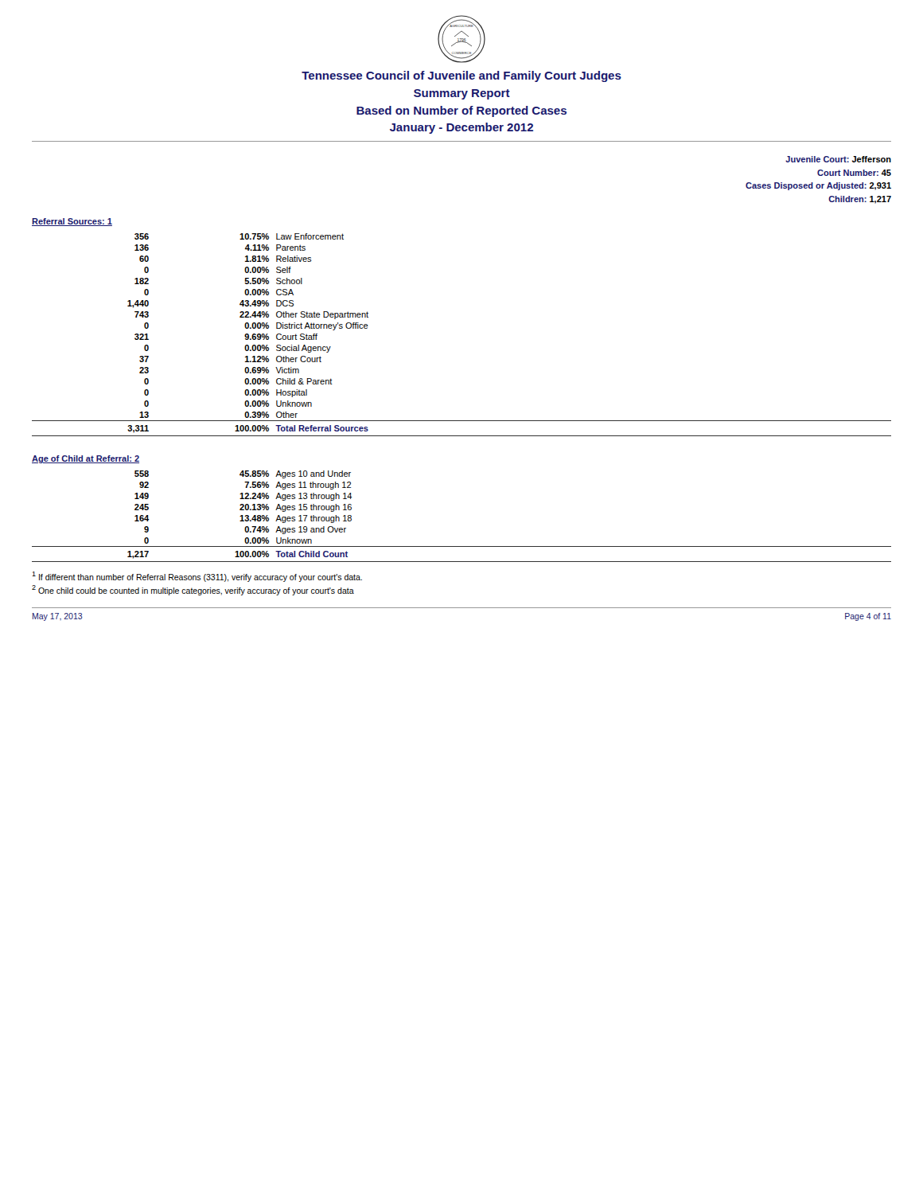AGRICULTURE COMMERCE 1796
Tennessee Council of Juvenile and Family Court Judges
Summary Report
Based on Number of Reported Cases
January - December 2012
Juvenile Court: Jefferson
Court Number: 45
Cases Disposed or Adjusted: 2,931
Children: 1,217
Referral Sources: 1
| 356 | 10.75% | Law Enforcement |
| 136 | 4.11% | Parents |
| 60 | 1.81% | Relatives |
| 0 | 0.00% | Self |
| 182 | 5.50% | School |
| 0 | 0.00% | CSA |
| 1,440 | 43.49% | DCS |
| 743 | 22.44% | Other State Department |
| 0 | 0.00% | District Attorney's Office |
| 321 | 9.69% | Court Staff |
| 0 | 0.00% | Social Agency |
| 37 | 1.12% | Other Court |
| 23 | 0.69% | Victim |
| 0 | 0.00% | Child & Parent |
| 0 | 0.00% | Hospital |
| 0 | 0.00% | Unknown |
| 13 | 0.39% | Other |
| 3,311 | 100.00% | Total Referral Sources |
Age of Child at Referral: 2
| 558 | 45.85% | Ages 10 and Under |
| 92 | 7.56% | Ages 11 through 12 |
| 149 | 12.24% | Ages 13 through 14 |
| 245 | 20.13% | Ages 15 through 16 |
| 164 | 13.48% | Ages 17 through 18 |
| 9 | 0.74% | Ages 19 and Over |
| 0 | 0.00% | Unknown |
| 1,217 | 100.00% | Total Child Count |
1 If different than number of Referral Reasons (3311), verify accuracy of your court's data.
2 One child could be counted in multiple categories, verify accuracy of your court's data
May 17, 2013
Page 4 of 11